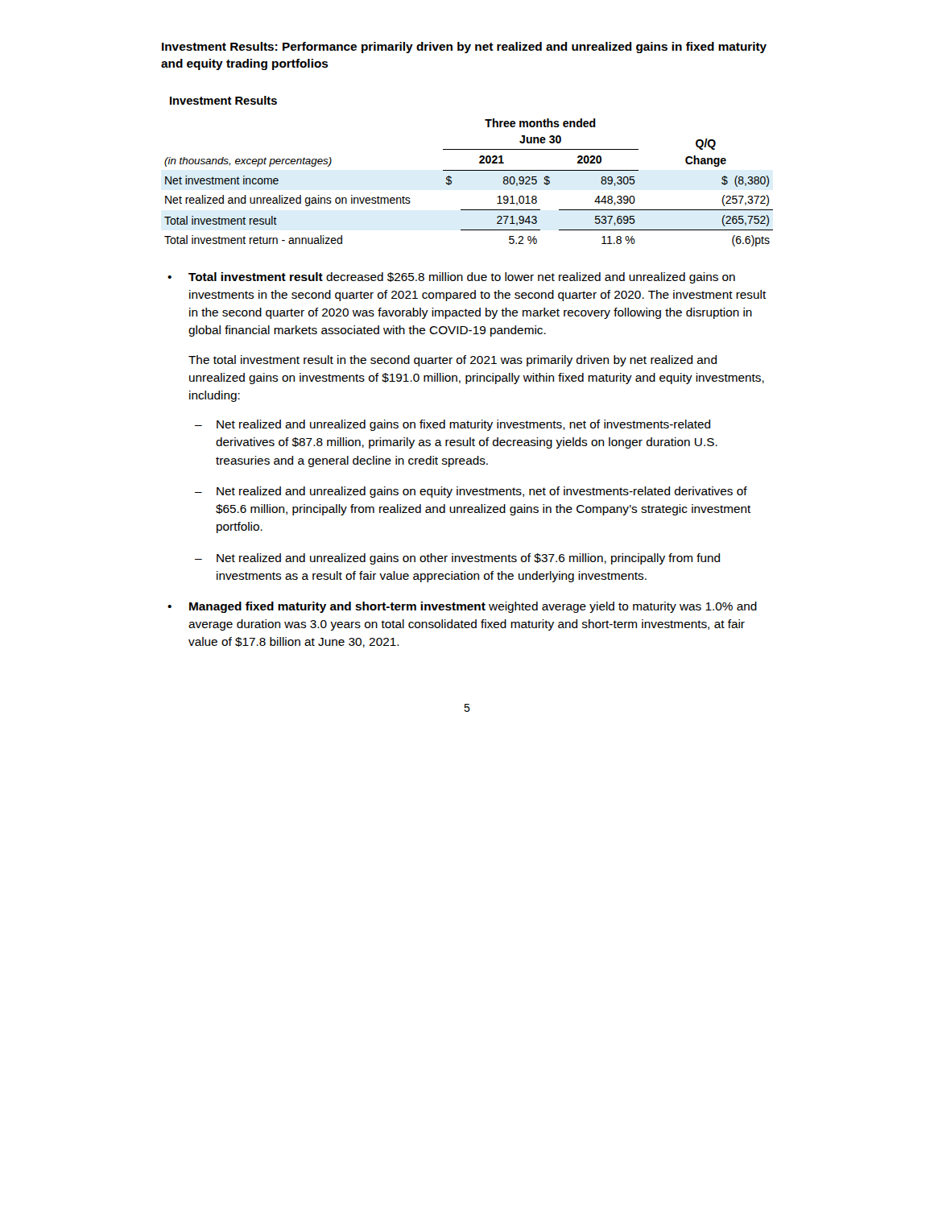Investment Results: Performance primarily driven by net realized and unrealized gains in fixed maturity and equity trading portfolios
Investment Results
| | Three months ended June 30 | Q/Q Change |
| (in thousands, except percentages) | 2021 | 2020 |
| Net investment income | $ | 80,925 | $ | 89,305 | $ (8,380) |
| Net realized and unrealized gains on investments | | 191,018 | | 448,390 | (257,372) |
| Total investment result | | 271,943 | | 537,695 | (265,752) |
| Total investment return - annualized | | 5.2 % | | 11.8 % | (6.6)pts |
Total investment result decreased $265.8 million due to lower net realized and unrealized gains on investments in the second quarter of 2021 compared to the second quarter of 2020. The investment result in the second quarter of 2020 was favorably impacted by the market recovery following the disruption in global financial markets associated with the COVID-19 pandemic.
The total investment result in the second quarter of 2021 was primarily driven by net realized and unrealized gains on investments of $191.0 million, principally within fixed maturity and equity investments, including:
Net realized and unrealized gains on fixed maturity investments, net of investments-related derivatives of $87.8 million, primarily as a result of decreasing yields on longer duration U.S. treasuries and a general decline in credit spreads.
Net realized and unrealized gains on equity investments, net of investments-related derivatives of $65.6 million, principally from realized and unrealized gains in the Company’s strategic investment portfolio.
Net realized and unrealized gains on other investments of $37.6 million, principally from fund investments as a result of fair value appreciation of the underlying investments.
Managed fixed maturity and short-term investment weighted average yield to maturity was 1.0% and average duration was 3.0 years on total consolidated fixed maturity and short-term investments, at fair value of $17.8 billion at June 30, 2021.
5